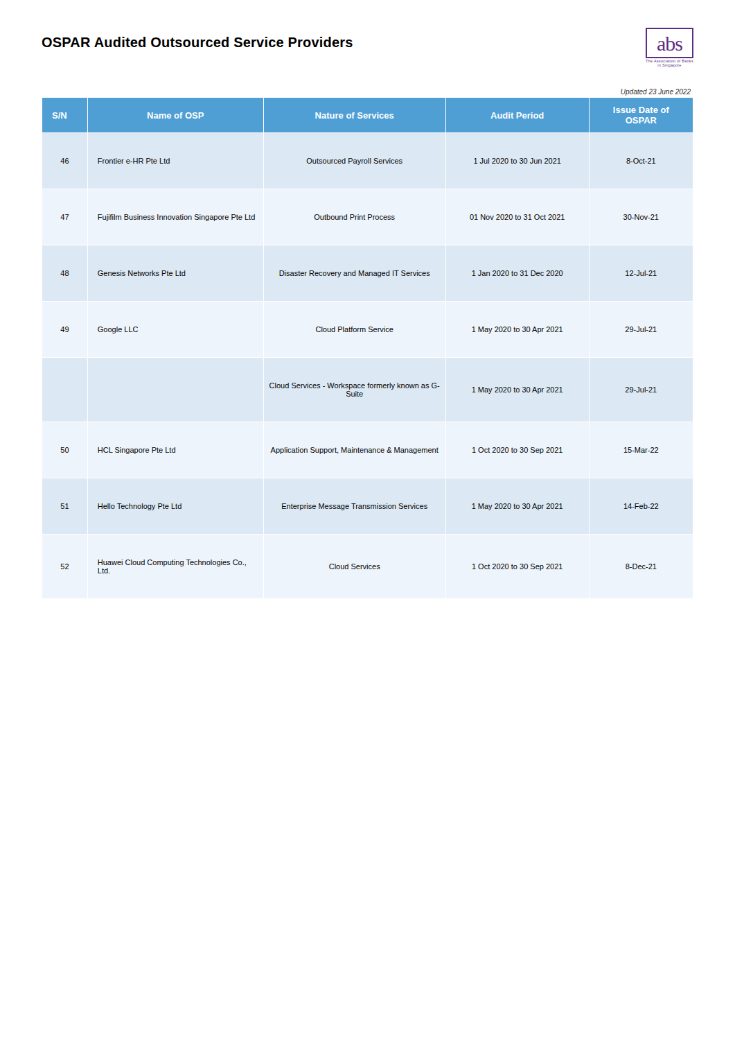OSPAR Audited Outsourced Service Providers
abs
The Association of Banks
in Singapore
Updated 23 June 2022
| S/N | Name of OSP | Nature of Services | Audit Period | Issue Date of OSPAR |
| --- | --- | --- | --- | --- |
| 46 | Frontier e-HR Pte Ltd | Outsourced Payroll Services | 1 Jul 2020 to 30 Jun 2021 | 8-Oct-21 |
| 47 | Fujifilm Business Innovation Singapore Pte Ltd | Outbound Print Process | 01 Nov 2020 to 31 Oct 2021 | 30-Nov-21 |
| 48 | Genesis Networks Pte Ltd | Disaster Recovery and Managed IT Services | 1 Jan 2020 to 31 Dec 2020 | 12-Jul-21 |
| 49 | Google LLC | Cloud Platform Service | 1 May 2020 to 30 Apr 2021 | 29-Jul-21 |
| | | Cloud Services - Workspace formerly known as G-Suite | 1 May 2020 to 30 Apr 2021 | 29-Jul-21 |
| 50 | HCL Singapore Pte Ltd | Application Support, Maintenance & Management | 1 Oct 2020 to 30 Sep 2021 | 15-Mar-22 |
| 51 | Hello Technology Pte Ltd | Enterprise Message Transmission Services | 1 May 2020 to 30 Apr 2021 | 14-Feb-22 |
| 52 | Huawei Cloud Computing Technologies Co., Ltd. | Cloud Services | 1 Oct 2020 to 30 Sep 2021 | 8-Dec-21 |